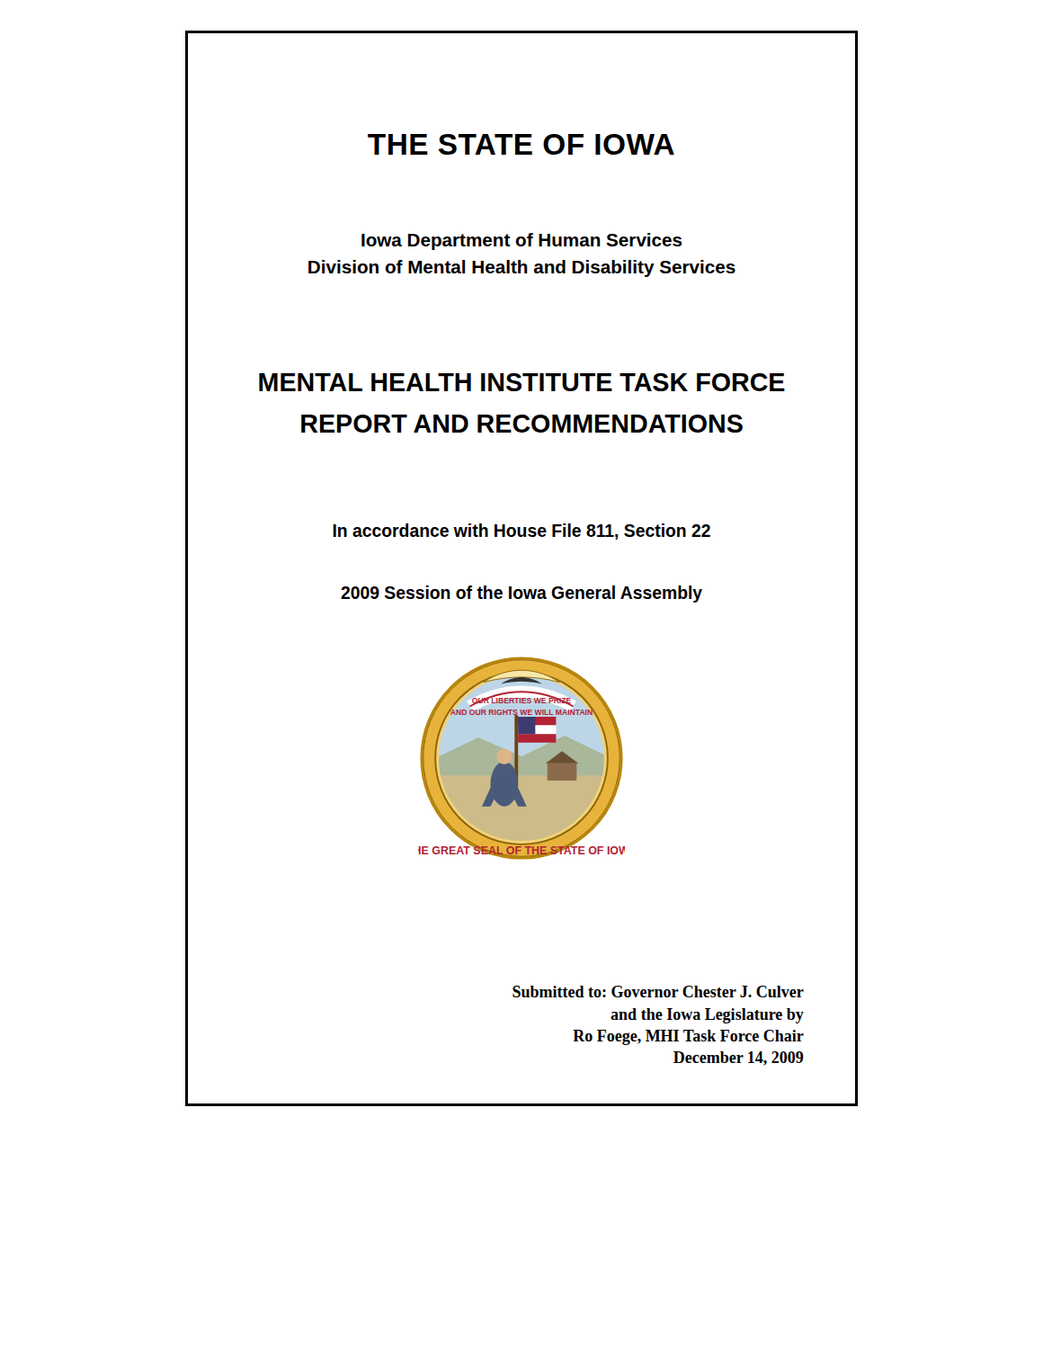THE STATE OF IOWA
Iowa Department of Human Services
Division of Mental Health and Disability Services
MENTAL HEALTH INSTITUTE TASK FORCE
REPORT AND RECOMMENDATIONS
In accordance with House File 811, Section 22
2009 Session of the Iowa General Assembly
Submitted to: Governor Chester J. Culver
and the Iowa Legislature by
Ro Foege, MHI Task Force Chair
December 14, 2009